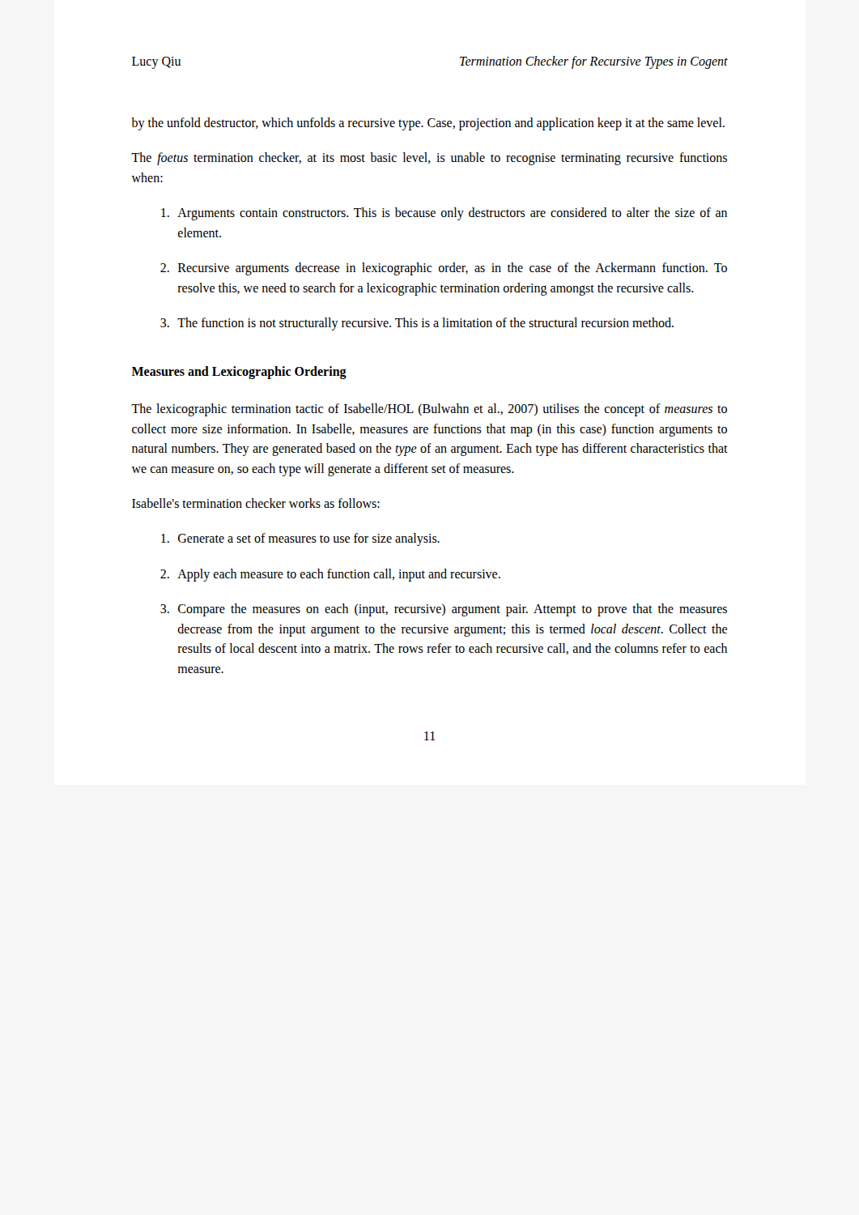Lucy Qiu Termination Checker for Recursive Types in Cogent
by the unfold destructor, which unfolds a recursive type. Case, projection and application keep it at the same level.
The foetus termination checker, at its most basic level, is unable to recognise terminating recursive functions when:
Arguments contain constructors. This is because only destructors are considered to alter the size of an element.
Recursive arguments decrease in lexicographic order, as in the case of the Ackermann function. To resolve this, we need to search for a lexicographic termination ordering amongst the recursive calls.
The function is not structurally recursive. This is a limitation of the structural recursion method.
Measures and Lexicographic Ordering
The lexicographic termination tactic of Isabelle/HOL (Bulwahn et al., 2007) utilises the concept of measures to collect more size information. In Isabelle, measures are functions that map (in this case) function arguments to natural numbers. They are generated based on the type of an argument. Each type has different characteristics that we can measure on, so each type will generate a different set of measures.
Isabelle's termination checker works as follows:
Generate a set of measures to use for size analysis.
Apply each measure to each function call, input and recursive.
Compare the measures on each (input, recursive) argument pair. Attempt to prove that the measures decrease from the input argument to the recursive argument; this is termed local descent. Collect the results of local descent into a matrix. The rows refer to each recursive call, and the columns refer to each measure.
11